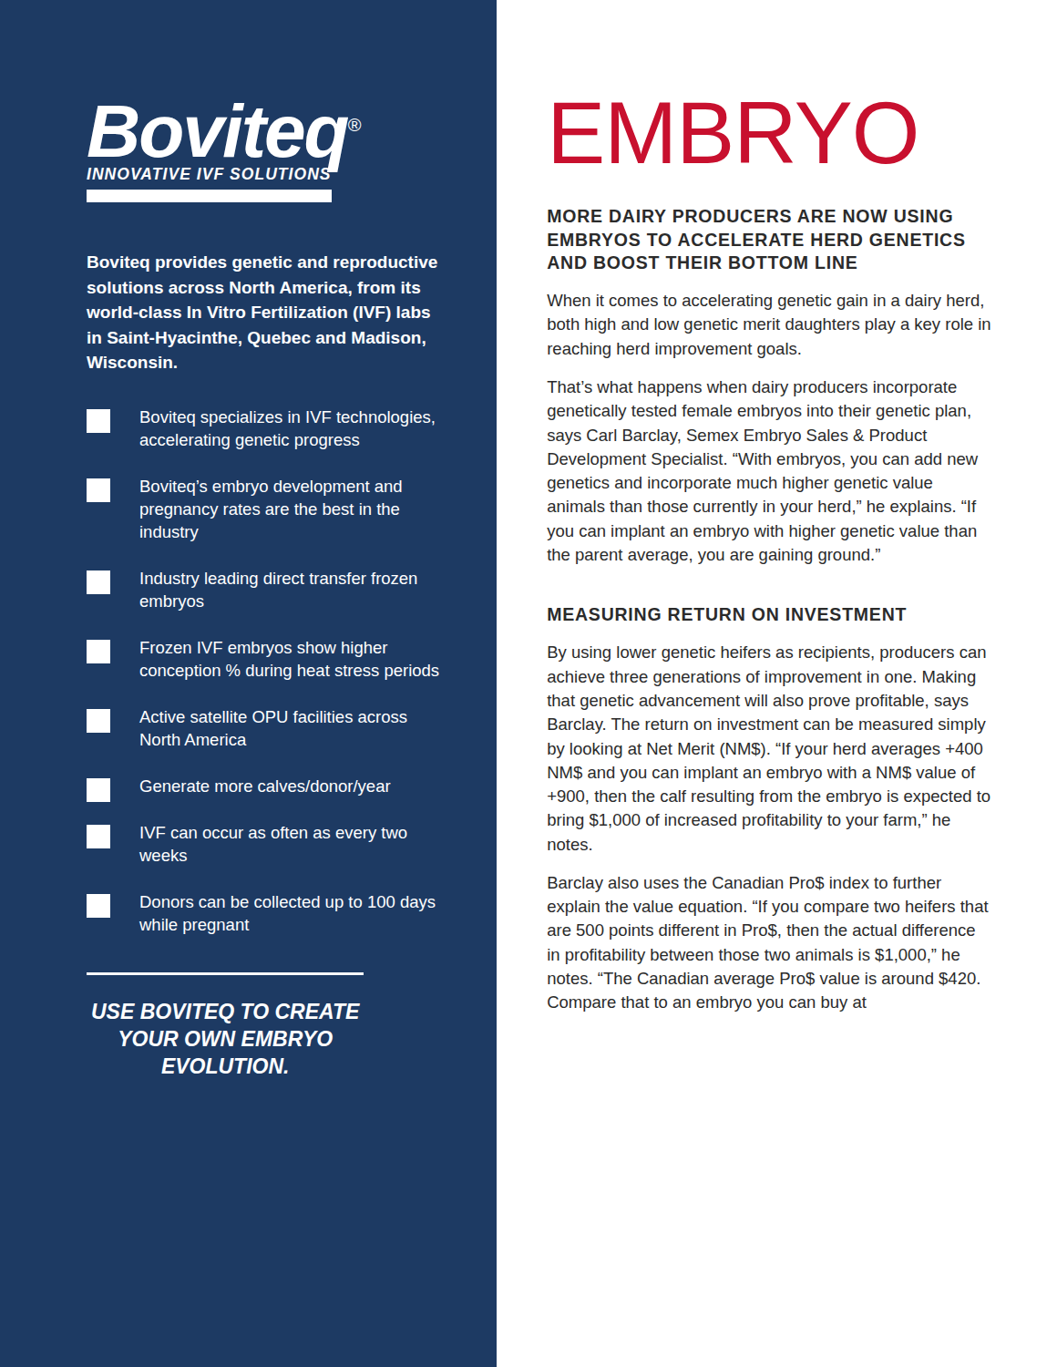Boviteq®
INNOVATIVE IVF SOLUTIONS
Boviteq provides genetic and reproductive solutions across North America, from its world-class In Vitro Fertilization (IVF) labs in Saint-Hyacinthe, Quebec and Madison, Wisconsin.
Boviteq specializes in IVF technologies, accelerating genetic progress
Boviteq’s embryo development and pregnancy rates are the best in the industry
Industry leading direct transfer frozen embryos
Frozen IVF embryos show higher conception % during heat stress periods
Active satellite OPU facilities across North America
Generate more calves/donor/year
IVF can occur as often as every two weeks
Donors can be collected up to 100 days while pregnant
USE BOVITEQ TO CREATE YOUR OWN EMBRYO EVOLUTION.
EMBRYO
MORE DAIRY PRODUCERS ARE NOW USING EMBRYOS TO ACCELERATE HERD GENETICS AND BOOST THEIR BOTTOM LINE
When it comes to accelerating genetic gain in a dairy herd, both high and low genetic merit daughters play a key role in reaching herd improvement goals.
That’s what happens when dairy producers incorporate genetically tested female embryos into their genetic plan, says Carl Barclay, Semex Embryo Sales & Product Development Specialist. “With embryos, you can add new genetics and incorporate much higher genetic value animals than those currently in your herd,” he explains. “If you can implant an embryo with higher genetic value than the parent average, you are gaining ground.”
MEASURING RETURN ON INVESTMENT
By using lower genetic heifers as recipients, producers can achieve three generations of improvement in one. Making that genetic advancement will also prove profitable, says Barclay. The return on investment can be measured simply by looking at Net Merit (NM$). “If your herd averages +400 NM$ and you can implant an embryo with a NM$ value of +900, then the calf resulting from the embryo is expected to bring $1,000 of increased profitability to your farm,” he notes.
Barclay also uses the Canadian Pro$ index to further explain the value equation. “If you compare two heifers that are 500 points different in Pro$, then the actual difference in profitability between those two animals is $1,000,” he notes. “The Canadian average Pro$ value is around $420. Compare that to an embryo you can buy at